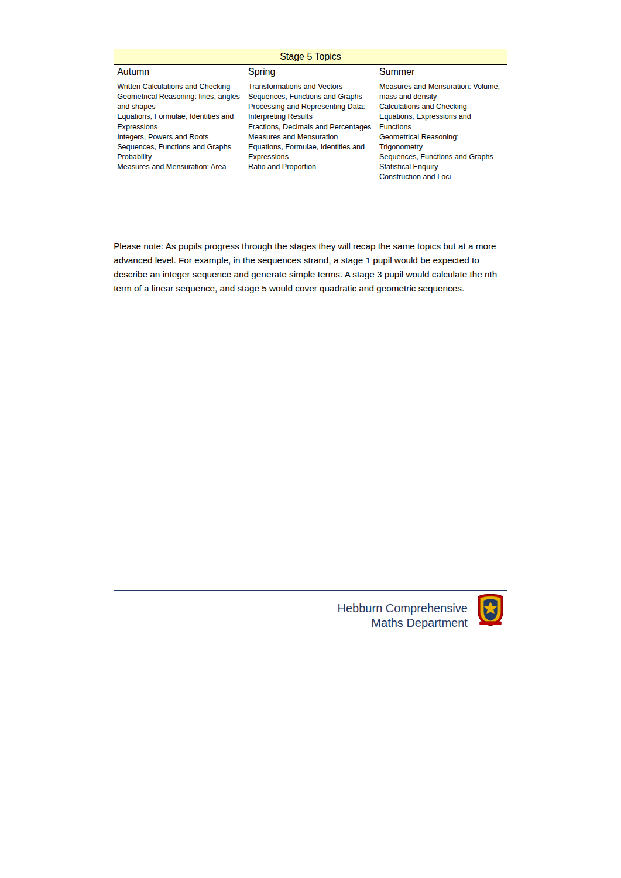| Stage 5 Topics |
| --- |
| Autumn | Spring | Summer |
| Written Calculations and Checking Geometrical Reasoning: lines, angles and shapes Equations, Formulae, Identities and Expressions Integers, Powers and Roots Sequences, Functions and Graphs Probability Measures and Mensuration: Area | Transformations and Vectors Sequences, Functions and Graphs Processing and Representing Data: Interpreting Results Fractions, Decimals and Percentages Measures and Mensuration Equations, Formulae, Identities and Expressions Ratio and Proportion | Measures and Mensuration: Volume, mass and density Calculations and Checking Equations, Expressions and Functions Geometrical Reasoning: Trigonometry Sequences, Functions and Graphs Statistical Enquiry Construction and Loci |
Please note: As pupils progress through the stages they will recap the same topics but at a more advanced level. For example, in the sequences strand, a stage 1 pupil would be expected to describe an integer sequence and generate simple terms. A stage 3 pupil would calculate the nth term of a linear sequence, and stage 5 would cover quadratic and geometric sequences.
Hebburn Comprehensive
Maths Department